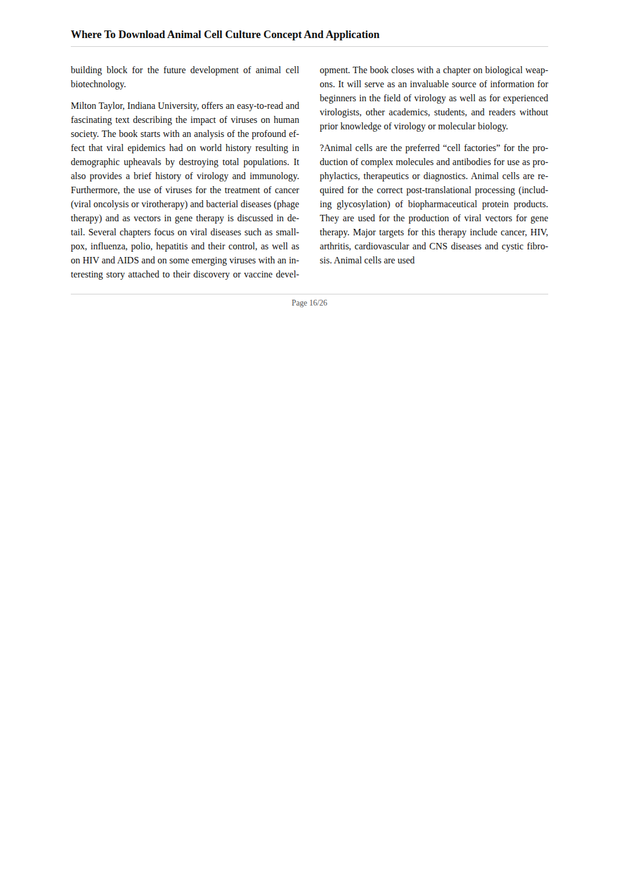Where To Download Animal Cell Culture Concept And Application
building block for the future development of animal cell biotechnology.
Milton Taylor, Indiana University, offers an easy-to-read and fascinating text describing the impact of viruses on human society. The book starts with an analysis of the profound effect that viral epidemics had on world history resulting in demographic upheavals by destroying total populations. It also provides a brief history of virology and immunology. Furthermore, the use of viruses for the treatment of cancer (viral oncolysis or virotherapy) and bacterial diseases (phage therapy) and as vectors in gene therapy is discussed in detail. Several chapters focus on viral diseases such as smallpox, influenza, polio, hepatitis and their control, as well as on HIV and AIDS and on some emerging viruses with an interesting story attached to their discovery or vaccine development. The book closes with a chapter on biological weapons. It will serve as an invaluable source of information for beginners in the field of virology as well as for experienced virologists, other academics, students, and readers without prior knowledge of virology or molecular biology.
?Animal cells are the preferred “cell factories” for the production of complex molecules and antibodies for use as prophylactics, therapeutics or diagnostics. Animal cells are required for the correct post-translational processing (including glycosylation) of biopharmaceutical protein products. They are used for the production of viral vectors for gene therapy. Major targets for this therapy include cancer, HIV, arthritis, cardiovascular and CNS diseases and cystic fibrosis. Animal cells are used
Page 16/26